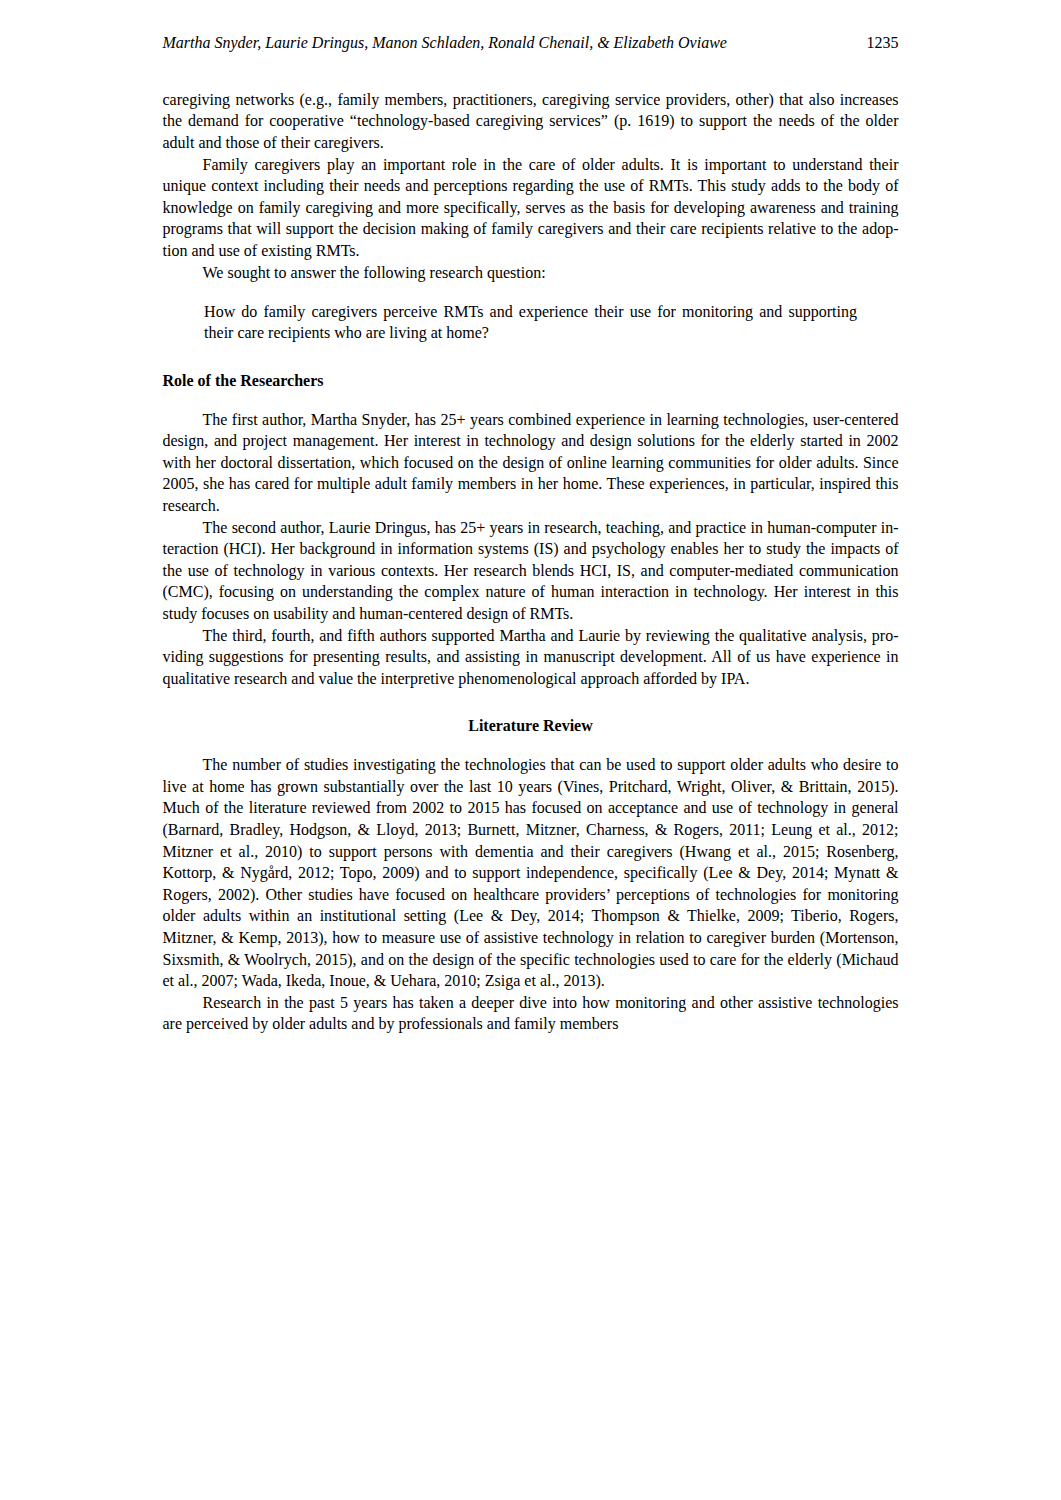Martha Snyder, Laurie Dringus, Manon Schladen, Ronald Chenail, & Elizabeth Oviawe 1235
caregiving networks (e.g., family members, practitioners, caregiving service providers, other) that also increases the demand for cooperative “technology-based caregiving services” (p. 1619) to support the needs of the older adult and those of their caregivers.
Family caregivers play an important role in the care of older adults. It is important to understand their unique context including their needs and perceptions regarding the use of RMTs. This study adds to the body of knowledge on family caregiving and more specifically, serves as the basis for developing awareness and training programs that will support the decision making of family caregivers and their care recipients relative to the adoption and use of existing RMTs.
We sought to answer the following research question:
How do family caregivers perceive RMTs and experience their use for monitoring and supporting their care recipients who are living at home?
Role of the Researchers
The first author, Martha Snyder, has 25+ years combined experience in learning technologies, user-centered design, and project management. Her interest in technology and design solutions for the elderly started in 2002 with her doctoral dissertation, which focused on the design of online learning communities for older adults. Since 2005, she has cared for multiple adult family members in her home. These experiences, in particular, inspired this research.
The second author, Laurie Dringus, has 25+ years in research, teaching, and practice in human-computer interaction (HCI). Her background in information systems (IS) and psychology enables her to study the impacts of the use of technology in various contexts. Her research blends HCI, IS, and computer-mediated communication (CMC), focusing on understanding the complex nature of human interaction in technology. Her interest in this study focuses on usability and human-centered design of RMTs.
The third, fourth, and fifth authors supported Martha and Laurie by reviewing the qualitative analysis, providing suggestions for presenting results, and assisting in manuscript development. All of us have experience in qualitative research and value the interpretive phenomenological approach afforded by IPA.
Literature Review
The number of studies investigating the technologies that can be used to support older adults who desire to live at home has grown substantially over the last 10 years (Vines, Pritchard, Wright, Oliver, & Brittain, 2015). Much of the literature reviewed from 2002 to 2015 has focused on acceptance and use of technology in general (Barnard, Bradley, Hodgson, & Lloyd, 2013; Burnett, Mitzner, Charness, & Rogers, 2011; Leung et al., 2012; Mitzner et al., 2010) to support persons with dementia and their caregivers (Hwang et al., 2015; Rosenberg, Kottorp, & Nygård, 2012; Topo, 2009) and to support independence, specifically (Lee & Dey, 2014; Mynatt & Rogers, 2002). Other studies have focused on healthcare providers’ perceptions of technologies for monitoring older adults within an institutional setting (Lee & Dey, 2014; Thompson & Thielke, 2009; Tiberio, Rogers, Mitzner, & Kemp, 2013), how to measure use of assistive technology in relation to caregiver burden (Mortenson, Sixsmith, & Woolrych, 2015), and on the design of the specific technologies used to care for the elderly (Michaud et al., 2007; Wada, Ikeda, Inoue, & Uehara, 2010; Zsiga et al., 2013).
Research in the past 5 years has taken a deeper dive into how monitoring and other assistive technologies are perceived by older adults and by professionals and family members